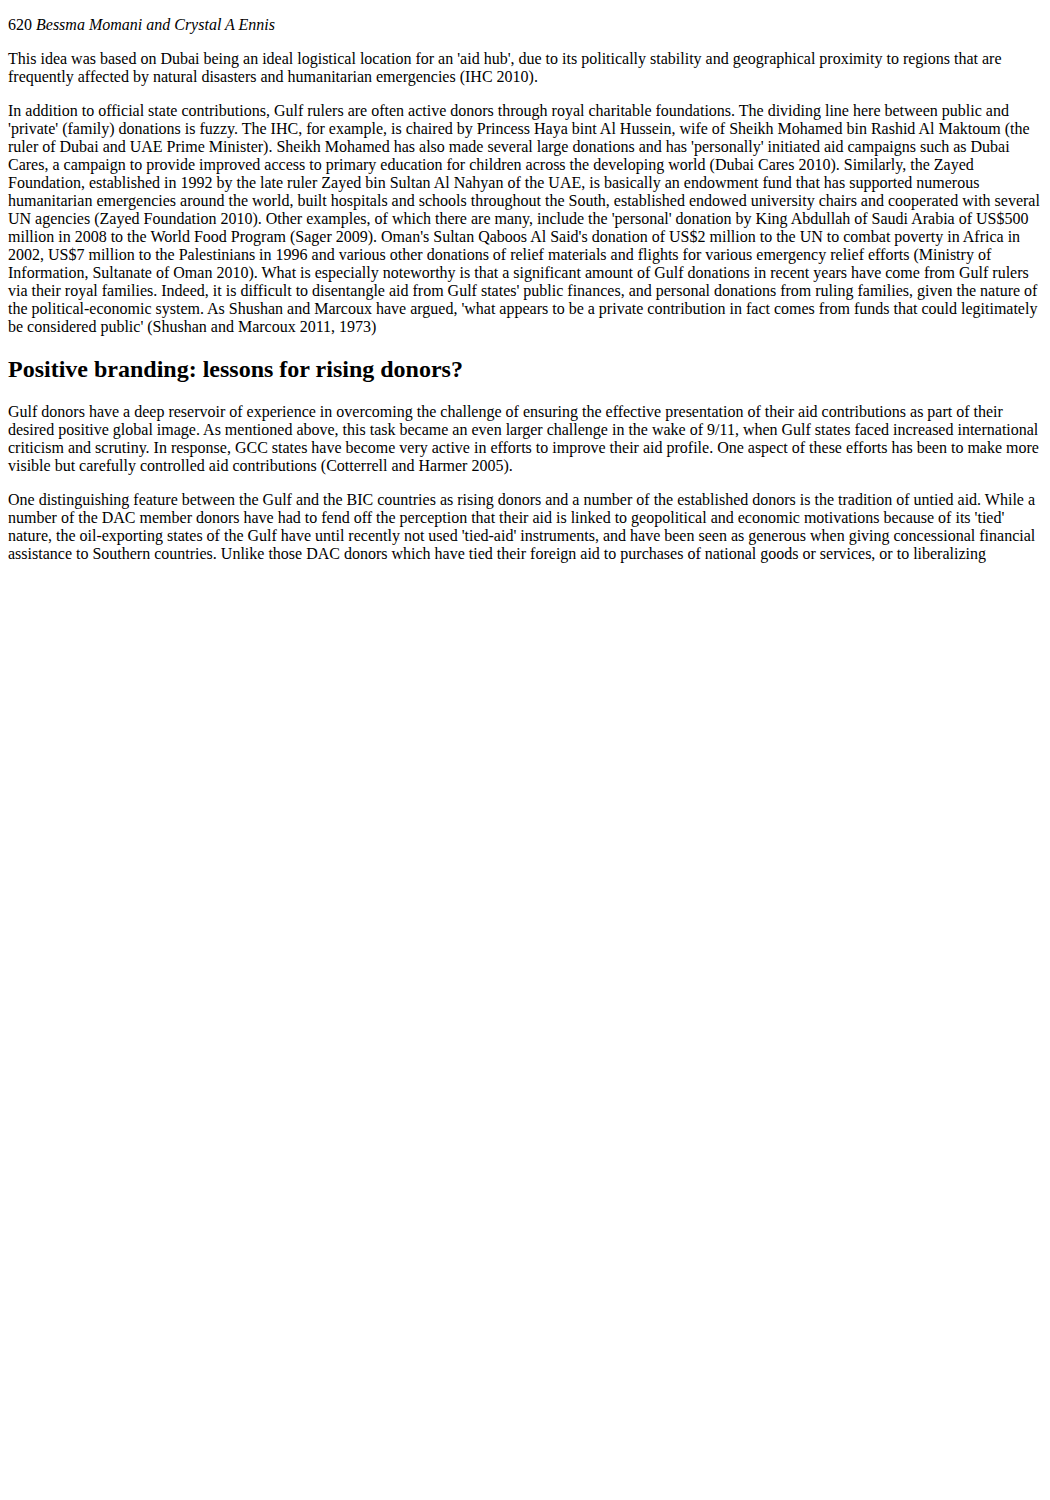620 Bessma Momani and Crystal A Ennis
This idea was based on Dubai being an ideal logistical location for an 'aid hub', due to its politically stability and geographical proximity to regions that are frequently affected by natural disasters and humanitarian emergencies (IHC 2010).
In addition to official state contributions, Gulf rulers are often active donors through royal charitable foundations. The dividing line here between public and 'private' (family) donations is fuzzy. The IHC, for example, is chaired by Princess Haya bint Al Hussein, wife of Sheikh Mohamed bin Rashid Al Maktoum (the ruler of Dubai and UAE Prime Minister). Sheikh Mohamed has also made several large donations and has 'personally' initiated aid campaigns such as Dubai Cares, a campaign to provide improved access to primary education for children across the developing world (Dubai Cares 2010). Similarly, the Zayed Foundation, established in 1992 by the late ruler Zayed bin Sultan Al Nahyan of the UAE, is basically an endowment fund that has supported numerous humanitarian emergencies around the world, built hospitals and schools throughout the South, established endowed university chairs and cooperated with several UN agencies (Zayed Foundation 2010). Other examples, of which there are many, include the 'personal' donation by King Abdullah of Saudi Arabia of US$500 million in 2008 to the World Food Program (Sager 2009). Oman's Sultan Qaboos Al Said's donation of US$2 million to the UN to combat poverty in Africa in 2002, US$7 million to the Palestinians in 1996 and various other donations of relief materials and flights for various emergency relief efforts (Ministry of Information, Sultanate of Oman 2010). What is especially noteworthy is that a significant amount of Gulf donations in recent years have come from Gulf rulers via their royal families. Indeed, it is difficult to disentangle aid from Gulf states' public finances, and personal donations from ruling families, given the nature of the political-economic system. As Shushan and Marcoux have argued, 'what appears to be a private contribution in fact comes from funds that could legitimately be considered public' (Shushan and Marcoux 2011, 1973)
Positive branding: lessons for rising donors?
Gulf donors have a deep reservoir of experience in overcoming the challenge of ensuring the effective presentation of their aid contributions as part of their desired positive global image. As mentioned above, this task became an even larger challenge in the wake of 9/11, when Gulf states faced increased international criticism and scrutiny. In response, GCC states have become very active in efforts to improve their aid profile. One aspect of these efforts has been to make more visible but carefully controlled aid contributions (Cotterrell and Harmer 2005).
One distinguishing feature between the Gulf and the BIC countries as rising donors and a number of the established donors is the tradition of untied aid. While a number of the DAC member donors have had to fend off the perception that their aid is linked to geopolitical and economic motivations because of its 'tied' nature, the oil-exporting states of the Gulf have until recently not used 'tied-aid' instruments, and have been seen as generous when giving concessional financial assistance to Southern countries. Unlike those DAC donors which have tied their foreign aid to purchases of national goods or services, or to liberalizing